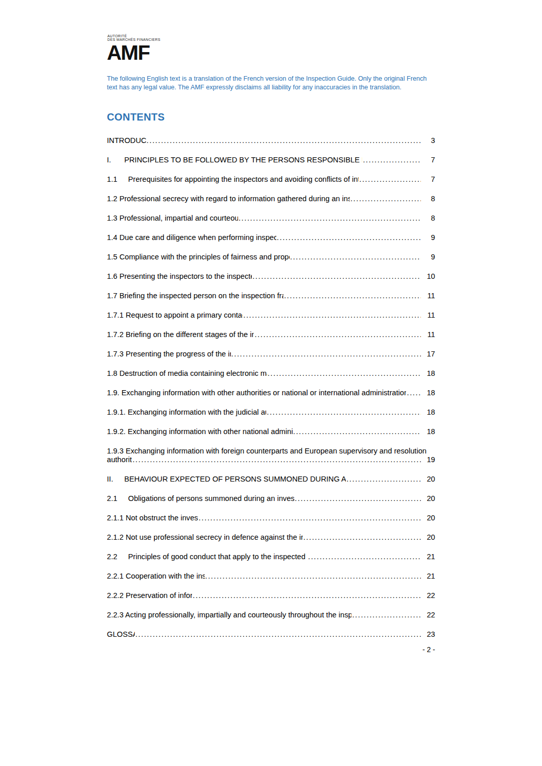AUTORITÉ
DES MARCHÉS FINANCIERS AMF
The following English text is a translation of the French version of the Inspection Guide. Only the original French text has any legal value. The AMF expressly disclaims all liability for any inaccuracies in the translation.
CONTENTS
INTRODUCTION ........................................................................................................................................... 3
I. PRINCIPLES TO BE FOLLOWED BY THE PERSONS RESPONSIBLE FOR INSPECTIONS. .......................... 7
1.1 Prerequisites for appointing the inspectors and avoiding conflicts of interest ....................... 7
1.2 Professional secrecy with regard to information gathered during an inspection ........................... 8
1.3 Professional, impartial and courteous attitude .............................................................................. 8
1.4 Due care and diligence when performing inspection work ........................................................... 9
1.5 Compliance with the principles of fairness and proportionality ..................................................... 9
1.6 Presenting the inspectors to the inspected person ....................................................................... 10
1.7 Briefing the inspected person on the inspection framework ....................................................... 11
1.7.1 Request to appoint a primary contact person ........................................................................... 11
1.7.2 Briefing on the different stages of the inspection ..................................................................... 11
1.7.3 Presenting the progress of the inspection .................................................................................. 17
1.8 Destruction of media containing electronic mailboxes .............................................................. 18
1.9. Exchanging information with other authorities or national or international administrations ..... 18
1.9.1. Exchanging information with the judicial authorities ............................................................... 18
1.9.2. Exchanging information with other national administrations ................................................... 18
1.9.3 Exchanging information with foreign counterparts and European supervisory and resolution authorities ......................................................................................................................................... 19
II. BEHAVIOUR EXPECTED OF PERSONS SUMMONED DURING AN INSPECTION ................................ 20
2.1 Obligations of persons summoned during an investigation .................................................. 20
2.1.1 Not obstruct the investigation ................................................................................................. 20
2.1.2 Not use professional secrecy in defence against the inspectors ............................................... 20
2.2 Principles of good conduct that apply to the inspected person ............................................ 21
2.2.1 Cooperation with the inspection .............................................................................................. 21
2.2.2 Preservation of information .................................................................................................... 22
2.2.3 Acting professionally, impartially and courteously throughout the inspection. .......................... 22
GLOSSARY ................................................................................................................................................. 23
- 2 -